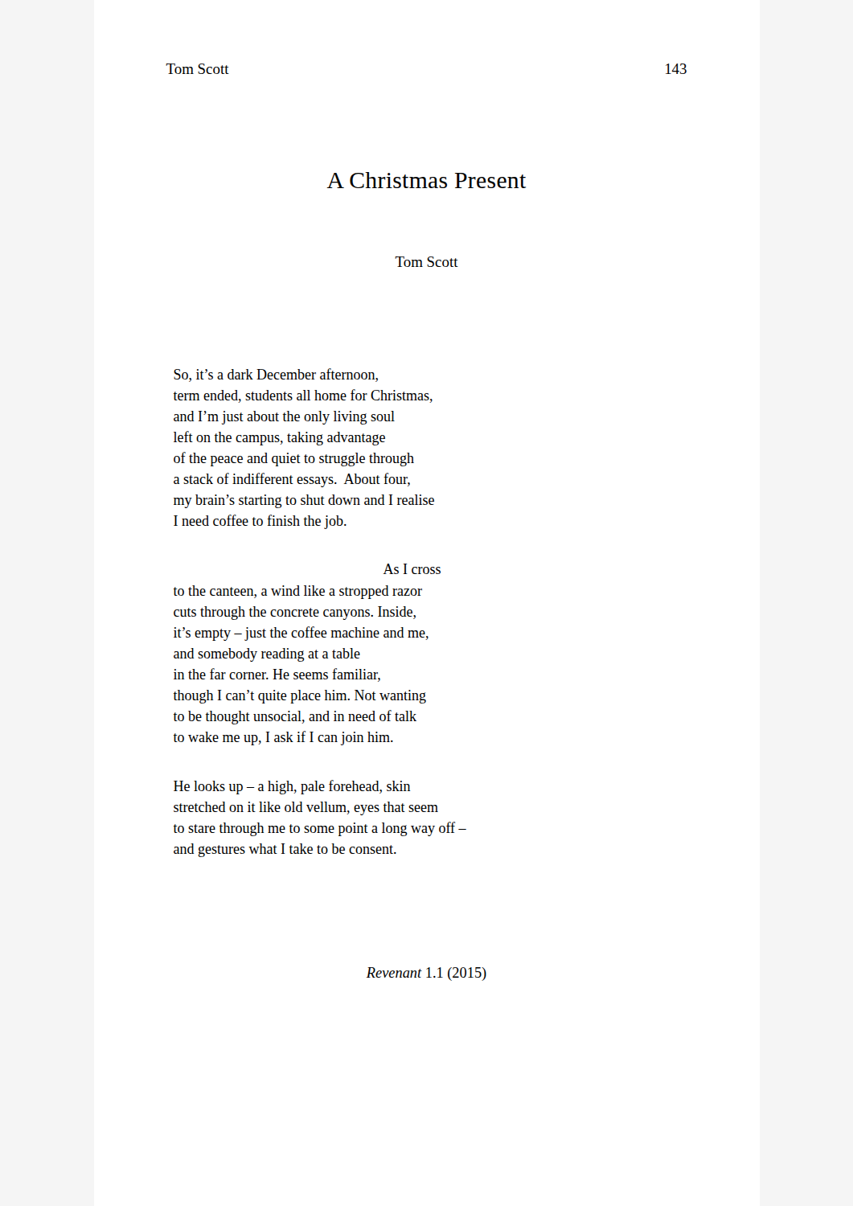Tom Scott 143
A Christmas Present
Tom Scott
So, it’s a dark December afternoon, term ended, students all home for Christmas, and I’m just about the only living soul left on the campus, taking advantage of the peace and quiet to struggle through a stack of indifferent essays. About four, my brain’s starting to shut down and I realise I need coffee to finish the job.
As I cross to the canteen, a wind like a stropped razor cuts through the concrete canyons. Inside, it’s empty – just the coffee machine and me, and somebody reading at a table in the far corner. He seems familiar, though I can’t quite place him. Not wanting to be thought unsocial, and in need of talk to wake me up, I ask if I can join him.
He looks up – a high, pale forehead, skin stretched on it like old vellum, eyes that seem to stare through me to some point a long way off – and gestures what I take to be consent.
Revenant 1.1 (2015)